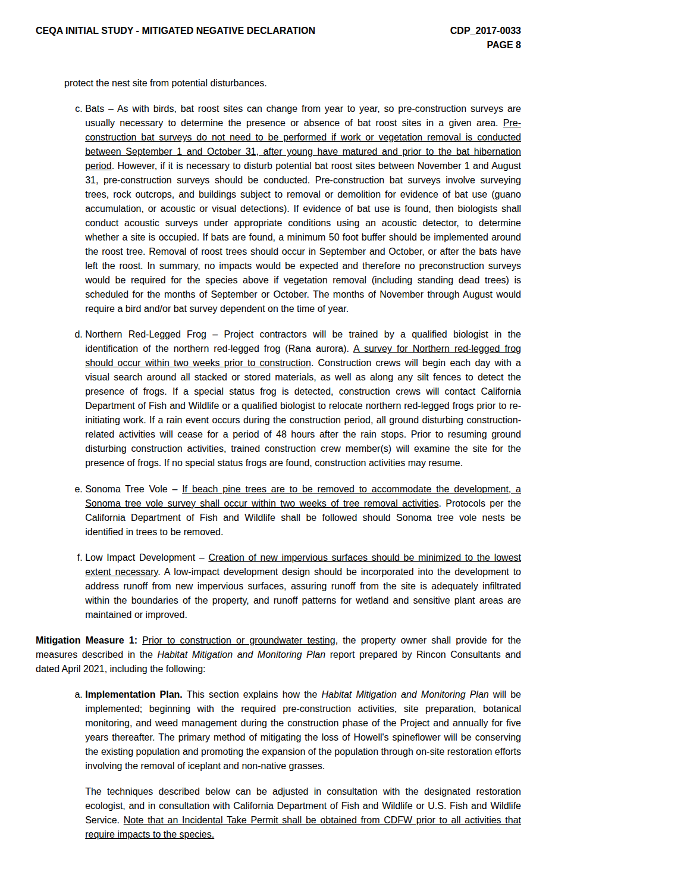CEQA INITIAL STUDY - MITIGATED NEGATIVE DECLARATION
CDP_2017-0033 PAGE 8
protect the nest site from potential disturbances.
Bats – As with birds, bat roost sites can change from year to year, so pre-construction surveys are usually necessary to determine the presence or absence of bat roost sites in a given area. Pre-construction bat surveys do not need to be performed if work or vegetation removal is conducted between September 1 and October 31, after young have matured and prior to the bat hibernation period. However, if it is necessary to disturb potential bat roost sites between November 1 and August 31, pre-construction surveys should be conducted. Pre-construction bat surveys involve surveying trees, rock outcrops, and buildings subject to removal or demolition for evidence of bat use (guano accumulation, or acoustic or visual detections). If evidence of bat use is found, then biologists shall conduct acoustic surveys under appropriate conditions using an acoustic detector, to determine whether a site is occupied. If bats are found, a minimum 50 foot buffer should be implemented around the roost tree. Removal of roost trees should occur in September and October, or after the bats have left the roost. In summary, no impacts would be expected and therefore no preconstruction surveys would be required for the species above if vegetation removal (including standing dead trees) is scheduled for the months of September or October. The months of November through August would require a bird and/or bat survey dependent on the time of year.
Northern Red-Legged Frog – Project contractors will be trained by a qualified biologist in the identification of the northern red-legged frog (Rana aurora). A survey for Northern red-legged frog should occur within two weeks prior to construction. Construction crews will begin each day with a visual search around all stacked or stored materials, as well as along any silt fences to detect the presence of frogs. If a special status frog is detected, construction crews will contact California Department of Fish and Wildlife or a qualified biologist to relocate northern red-legged frogs prior to re-initiating work. If a rain event occurs during the construction period, all ground disturbing construction-related activities will cease for a period of 48 hours after the rain stops. Prior to resuming ground disturbing construction activities, trained construction crew member(s) will examine the site for the presence of frogs. If no special status frogs are found, construction activities may resume.
Sonoma Tree Vole – If beach pine trees are to be removed to accommodate the development, a Sonoma tree vole survey shall occur within two weeks of tree removal activities. Protocols per the California Department of Fish and Wildlife shall be followed should Sonoma tree vole nests be identified in trees to be removed.
Low Impact Development – Creation of new impervious surfaces should be minimized to the lowest extent necessary. A low-impact development design should be incorporated into the development to address runoff from new impervious surfaces, assuring runoff from the site is adequately infiltrated within the boundaries of the property, and runoff patterns for wetland and sensitive plant areas are maintained or improved.
Mitigation Measure 1: Prior to construction or groundwater testing, the property owner shall provide for the measures described in the Habitat Mitigation and Monitoring Plan report prepared by Rincon Consultants and dated April 2021, including the following:
Implementation Plan. This section explains how the Habitat Mitigation and Monitoring Plan will be implemented; beginning with the required pre-construction activities, site preparation, botanical monitoring, and weed management during the construction phase of the Project and annually for five years thereafter. The primary method of mitigating the loss of Howell's spineflower will be conserving the existing population and promoting the expansion of the population through on-site restoration efforts involving the removal of iceplant and non-native grasses.
The techniques described below can be adjusted in consultation with the designated restoration ecologist, and in consultation with California Department of Fish and Wildlife or U.S. Fish and Wildlife Service. Note that an Incidental Take Permit shall be obtained from CDFW prior to all activities that require impacts to the species.